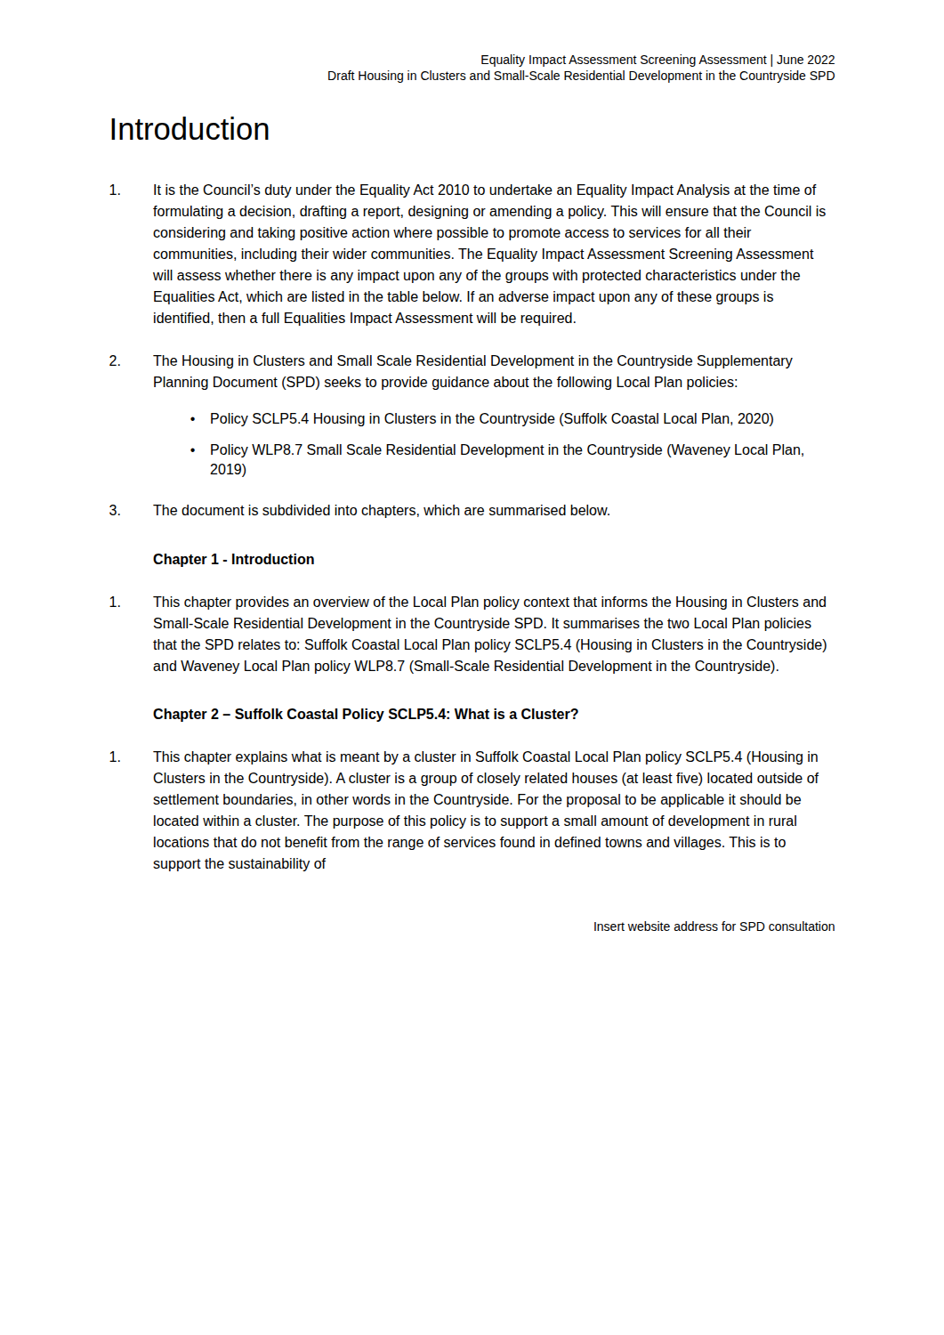Equality Impact Assessment Screening Assessment | June 2022
Draft Housing in Clusters and Small-Scale Residential Development in the Countryside SPD
Introduction
It is the Council’s duty under the Equality Act 2010 to undertake an Equality Impact Analysis at the time of formulating a decision, drafting a report, designing or amending a policy. This will ensure that the Council is considering and taking positive action where possible to promote access to services for all their communities, including their wider communities. The Equality Impact Assessment Screening Assessment will assess whether there is any impact upon any of the groups with protected characteristics under the Equalities Act, which are listed in the table below. If an adverse impact upon any of these groups is identified, then a full Equalities Impact Assessment will be required.
The Housing in Clusters and Small Scale Residential Development in the Countryside Supplementary Planning Document (SPD) seeks to provide guidance about the following Local Plan policies:
Policy SCLP5.4 Housing in Clusters in the Countryside (Suffolk Coastal Local Plan, 2020)
Policy WLP8.7 Small Scale Residential Development in the Countryside (Waveney Local Plan, 2019)
The document is subdivided into chapters, which are summarised below.
Chapter 1 - Introduction
This chapter provides an overview of the Local Plan policy context that informs the Housing in Clusters and Small-Scale Residential Development in the Countryside SPD. It summarises the two Local Plan policies that the SPD relates to: Suffolk Coastal Local Plan policy SCLP5.4 (Housing in Clusters in the Countryside) and Waveney Local Plan policy WLP8.7 (Small-Scale Residential Development in the Countryside).
Chapter 2 – Suffolk Coastal Policy SCLP5.4: What is a Cluster?
This chapter explains what is meant by a cluster in Suffolk Coastal Local Plan policy SCLP5.4 (Housing in Clusters in the Countryside). A cluster is a group of closely related houses (at least five) located outside of settlement boundaries, in other words in the Countryside. For the proposal to be applicable it should be located within a cluster. The purpose of this policy is to support a small amount of development in rural locations that do not benefit from the range of services found in defined towns and villages. This is to support the sustainability of
Insert website address for SPD consultation